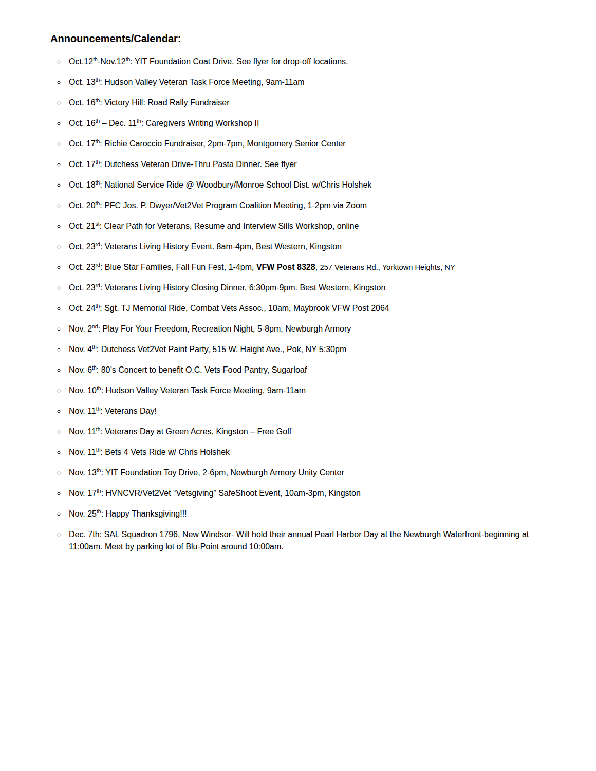Announcements/Calendar:
Oct.12th-Nov.12th: YIT Foundation Coat Drive. See flyer for drop-off locations.
Oct. 13th: Hudson Valley Veteran Task Force Meeting, 9am-11am
Oct. 16th: Victory Hill: Road Rally Fundraiser
Oct. 16th – Dec. 11th: Caregivers Writing Workshop II
Oct. 17th: Richie Caroccio Fundraiser, 2pm-7pm, Montgomery Senior Center
Oct. 17th: Dutchess Veteran Drive-Thru Pasta Dinner. See flyer
Oct. 18th: National Service Ride @ Woodbury/Monroe School Dist. w/Chris Holshek
Oct. 20th: PFC Jos. P. Dwyer/Vet2Vet Program Coalition Meeting, 1-2pm via Zoom
Oct. 21st: Clear Path for Veterans, Resume and Interview Sills Workshop, online
Oct. 23rd: Veterans Living History Event. 8am-4pm, Best Western, Kingston
Oct. 23rd: Blue Star Families, Fall Fun Fest, 1-4pm, VFW Post 8328, 257 Veterans Rd., Yorktown Heights, NY
Oct. 23rd: Veterans Living History Closing Dinner, 6:30pm-9pm. Best Western, Kingston
Oct. 24th: Sgt. TJ Memorial Ride, Combat Vets Assoc., 10am, Maybrook VFW Post 2064
Nov. 2nd: Play For Your Freedom, Recreation Night, 5-8pm, Newburgh Armory
Nov. 4th: Dutchess Vet2Vet Paint Party, 515 W. Haight Ave., Pok, NY 5:30pm
Nov. 6th: 80’s Concert to benefit O.C. Vets Food Pantry, Sugarloaf
Nov. 10th: Hudson Valley Veteran Task Force Meeting, 9am-11am
Nov. 11th: Veterans Day!
Nov. 11th: Veterans Day at Green Acres, Kingston – Free Golf
Nov. 11th: Bets 4 Vets Ride w/ Chris Holshek
Nov. 13th: YIT Foundation Toy Drive, 2-6pm, Newburgh Armory Unity Center
Nov. 17th: HVNCVR/Vet2Vet “Vetsgiving” SafeShoot Event, 10am-3pm, Kingston
Nov. 25th: Happy Thanksgiving!!!
Dec. 7th: SAL Squadron 1796, New Windsor- Will hold their annual Pearl Harbor Day at the Newburgh Waterfront-beginning at 11:00am. Meet by parking lot of Blu-Point around 10:00am.